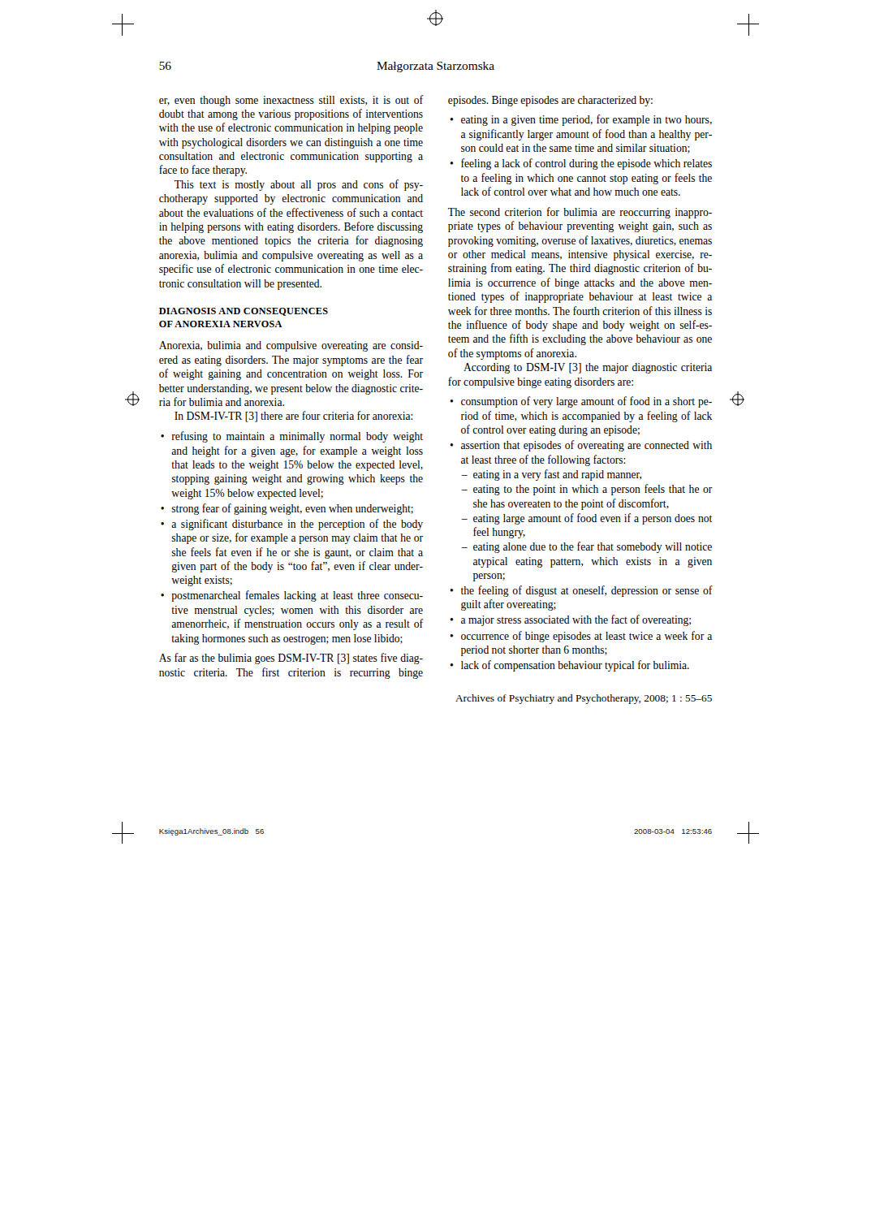56
Małgorzata Starzomska
er, even though some inexactness still exists, it is out of doubt that among the various propositions of interventions with the use of electronic communication in helping people with psychological disorders we can distinguish a one time consultation and electronic communication supporting a face to face therapy.
This text is mostly about all pros and cons of psychotherapy supported by electronic communication and about the evaluations of the effectiveness of such a contact in helping persons with eating disorders. Before discussing the above mentioned topics the criteria for diagnosing anorexia, bulimia and compulsive overeating as well as a specific use of electronic communication in one time electronic consultation will be presented.
Diagnosis and consequences
of anorexia nervosa
Anorexia, bulimia and compulsive overeating are considered as eating disorders. The major symptoms are the fear of weight gaining and concentration on weight loss. For better understanding, we present below the diagnostic criteria for bulimia and anorexia.
In DSM-IV-TR [3] there are four criteria for anorexia:
refusing to maintain a minimally normal body weight and height for a given age, for example a weight loss that leads to the weight 15% below the expected level, stopping gaining weight and growing which keeps the weight 15% below expected level;
strong fear of gaining weight, even when underweight;
a significant disturbance in the perception of the body shape or size, for example a person may claim that he or she feels fat even if he or she is gaunt, or claim that a given part of the body is “too fat”, even if clear underweight exists;
postmenarcheal females lacking at least three consecutive menstrual cycles; women with this disorder are amenorrheic, if menstruation occurs only as a result of taking hormones such as oestrogen; men lose libido;
As far as the bulimia goes DSM-IV-TR [3] states five diagnostic criteria. The first criterion is recurring binge episodes. Binge episodes are characterized by:
eating in a given time period, for example in two hours, a significantly larger amount of food than a healthy person could eat in the same time and similar situation;
feeling a lack of control during the episode which relates to a feeling in which one cannot stop eating or feels the lack of control over what and how much one eats.
The second criterion for bulimia are reoccurring inappropriate types of behaviour preventing weight gain, such as provoking vomiting, overuse of laxatives, diuretics, enemas or other medical means, intensive physical exercise, restraining from eating. The third diagnostic criterion of bulimia is occurrence of binge attacks and the above mentioned types of inappropriate behaviour at least twice a week for three months. The fourth criterion of this illness is the influence of body shape and body weight on self-esteem and the fifth is excluding the above behaviour as one of the symptoms of anorexia.
According to DSM-IV [3] the major diagnostic criteria for compulsive binge eating disorders are:
consumption of very large amount of food in a short period of time, which is accompanied by a feeling of lack of control over eating during an episode;
assertion that episodes of overeating are connected with at least three of the following factors:
eating in a very fast and rapid manner,
eating to the point in which a person feels that he or she has overeaten to the point of discomfort,
eating large amount of food even if a person does not feel hungry,
eating alone due to the fear that somebody will notice atypical eating pattern, which exists in a given person;
the feeling of disgust at oneself, depression or sense of guilt after overeating;
a major stress associated with the fact of overeating;
occurrence of binge episodes at least twice a week for a period not shorter than 6 months;
lack of compensation behaviour typical for bulimia.
Archives of Psychiatry and Psychotherapy, 2008; 1 : 55–65
Księga1Archives_08.indb 56
2008-03-04 12:53:46